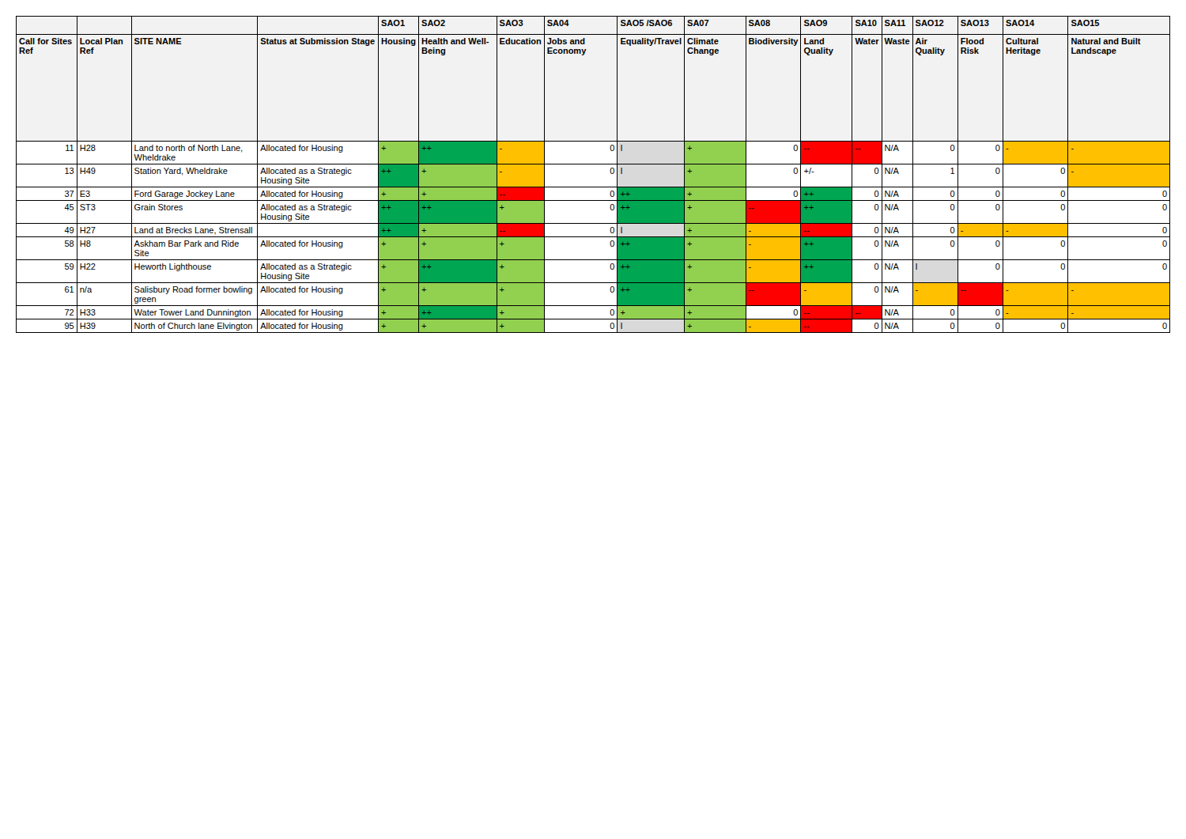| | | | | SAO1 | SAO2 | SAO3 | SA04 | SAO5 /SAO6 | SA07 | SA08 | SAO9 | SA10 | SA11 | SAO12 | SAO13 | SAO14 | SAO15 |
| --- | --- | --- | --- | --- | --- | --- | --- | --- | --- | --- | --- | --- | --- | --- | --- | --- | --- |
| Call for Sites Ref | Local Plan Ref | SITE NAME | Status at Submission Stage | Housing | Health and Well-Being | Education | Jobs and Economy | Equality/Travel | Climate Change | Biodiversity | Land Quality | Water | Waste | Air Quality | Flood Risk | Cultural Heritage | Natural and Built Landscape |
| 11 | H28 | Land to north of North Lane, Wheldrake | Allocated for Housing | + | ++ | - | 0 | I | + | 0 | -- | -- | N/A | 0 | 0 | - | - |
| 13 | H49 | Station Yard, Wheldrake | Allocated as a Strategic Housing Site | ++ | + | - | 0 | I | + | 0 | +/- | 0 | N/A | 1 | 0 | 0 | - |
| 37 | E3 | Ford Garage Jockey Lane | Allocated for Housing | + | + | -- | 0 | ++ | + | 0 | ++ | 0 | N/A | 0 | 0 | 0 | 0 |
| 45 | ST3 | Grain Stores | Allocated as a Strategic Housing Site | ++ | ++ | + | 0 | ++ | + | -- | ++ | 0 | N/A | 0 | 0 | 0 | 0 |
| 49 | H27 | Land at Brecks Lane, Strensall | | ++ | + | -- | 0 | I | + | - | -- | 0 | N/A | 0 | - | - | 0 |
| 58 | H8 | Askham Bar Park and Ride Site | Allocated for Housing | + | + | + | 0 | ++ | + | - | ++ | 0 | N/A | 0 | 0 | 0 | 0 |
| 59 | H22 | Heworth Lighthouse | Allocated as a Strategic Housing Site | + | ++ | + | 0 | ++ | + | - | ++ | 0 | N/A | I | 0 | 0 | 0 |
| 61 | n/a | Salisbury Road former bowling green | Allocated for Housing | + | + | + | 0 | ++ | + | -- | - | 0 | N/A | - | -- | - | - |
| 72 | H33 | Water Tower Land Dunnington | Allocated for Housing | + | ++ | + | 0 | + | + | 0 | -- | -- | N/A | 0 | 0 | - | - |
| 95 | H39 | North of Church lane Elvington | Allocated for Housing | + | + | + | 0 | I | + | - | -- | 0 | N/A | 0 | 0 | 0 | 0 |